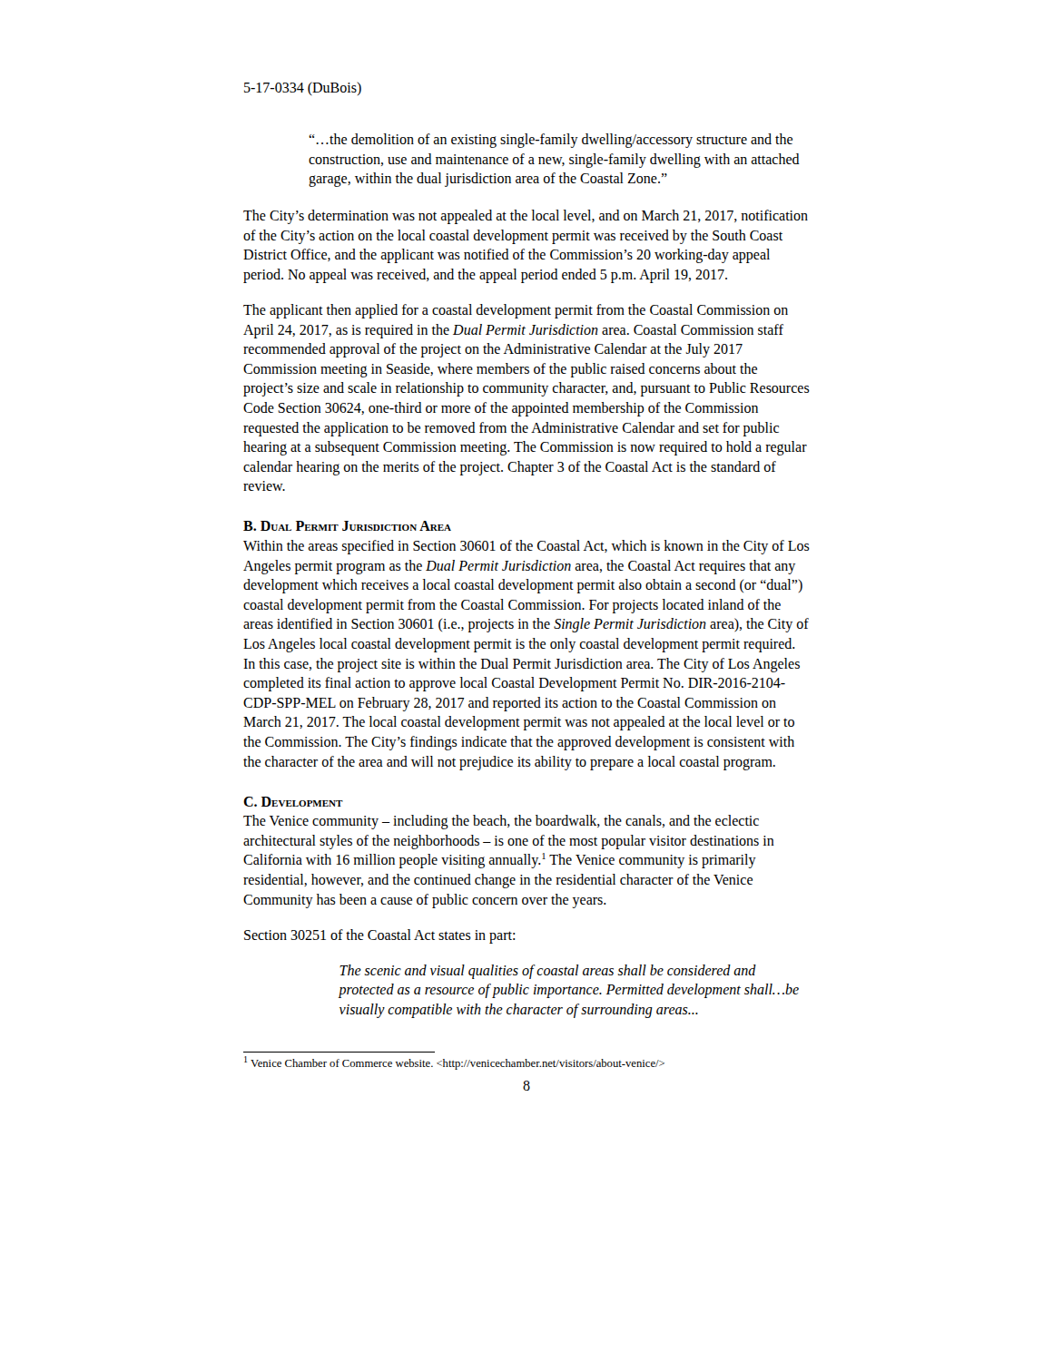5-17-0334 (DuBois)
“…the demolition of an existing single-family dwelling/accessory structure and the construction, use and maintenance of a new, single-family dwelling with an attached garage, within the dual jurisdiction area of the Coastal Zone.”
The City’s determination was not appealed at the local level, and on March 21, 2017, notification of the City’s action on the local coastal development permit was received by the South Coast District Office, and the applicant was notified of the Commission’s 20 working-day appeal period. No appeal was received, and the appeal period ended 5 p.m. April 19, 2017.
The applicant then applied for a coastal development permit from the Coastal Commission on April 24, 2017, as is required in the Dual Permit Jurisdiction area. Coastal Commission staff recommended approval of the project on the Administrative Calendar at the July 2017 Commission meeting in Seaside, where members of the public raised concerns about the project’s size and scale in relationship to community character, and, pursuant to Public Resources Code Section 30624, one-third or more of the appointed membership of the Commission requested the application to be removed from the Administrative Calendar and set for public hearing at a subsequent Commission meeting. The Commission is now required to hold a regular calendar hearing on the merits of the project. Chapter 3 of the Coastal Act is the standard of review.
B. Dual Permit Jurisdiction Area
Within the areas specified in Section 30601 of the Coastal Act, which is known in the City of Los Angeles permit program as the Dual Permit Jurisdiction area, the Coastal Act requires that any development which receives a local coastal development permit also obtain a second (or “dual”) coastal development permit from the Coastal Commission. For projects located inland of the areas identified in Section 30601 (i.e., projects in the Single Permit Jurisdiction area), the City of Los Angeles local coastal development permit is the only coastal development permit required. In this case, the project site is within the Dual Permit Jurisdiction area. The City of Los Angeles completed its final action to approve local Coastal Development Permit No. DIR-2016-2104-CDP-SPP-MEL on February 28, 2017 and reported its action to the Coastal Commission on March 21, 2017. The local coastal development permit was not appealed at the local level or to the Commission. The City’s findings indicate that the approved development is consistent with the character of the area and will not prejudice its ability to prepare a local coastal program.
C. Development
The Venice community – including the beach, the boardwalk, the canals, and the eclectic architectural styles of the neighborhoods – is one of the most popular visitor destinations in California with 16 million people visiting annually.1 The Venice community is primarily residential, however, and the continued change in the residential character of the Venice Community has been a cause of public concern over the years.
Section 30251 of the Coastal Act states in part:
The scenic and visual qualities of coastal areas shall be considered and protected as a resource of public importance. Permitted development shall…be visually compatible with the character of surrounding areas...
1 Venice Chamber of Commerce website. <http://venicechamber.net/visitors/about-venice/>
8